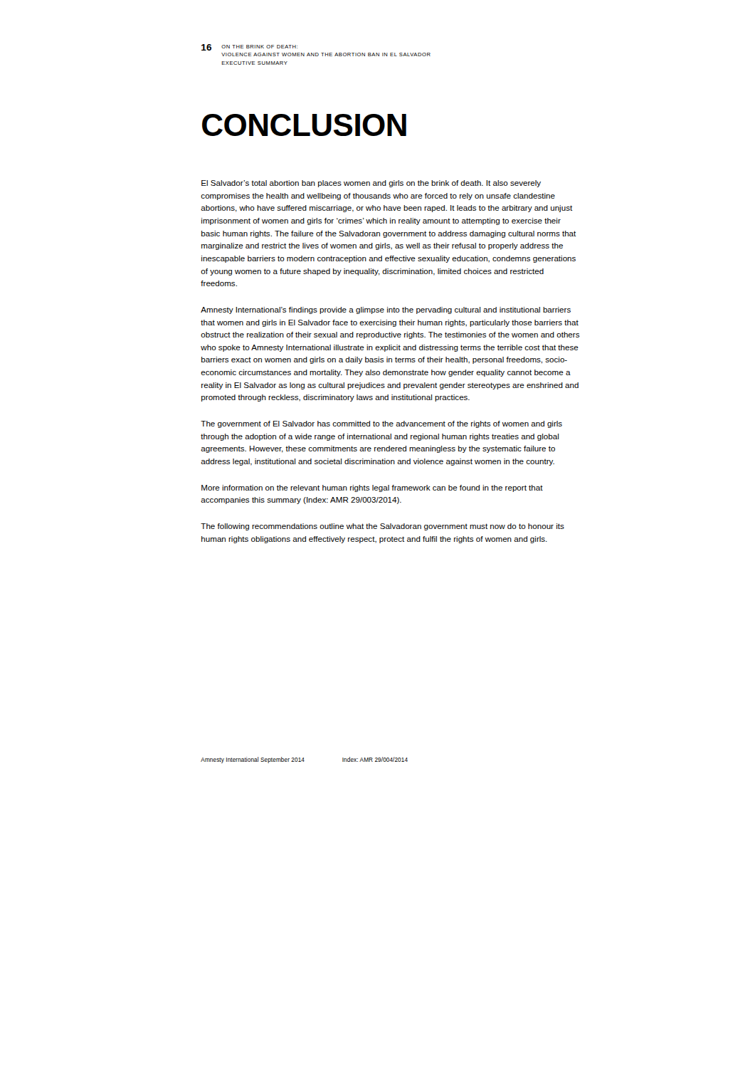16
On the brink of death:
Violence against women and the abortion ban in El Salvador
Executive summary
Conclusion
El Salvador’s total abortion ban places women and girls on the brink of death. It also severely compromises the health and wellbeing of thousands who are forced to rely on unsafe clandestine abortions, who have suffered miscarriage, or who have been raped. It leads to the arbitrary and unjust imprisonment of women and girls for ‘crimes’ which in reality amount to attempting to exercise their basic human rights. The failure of the Salvadoran government to address damaging cultural norms that marginalize and restrict the lives of women and girls, as well as their refusal to properly address the inescapable barriers to modern contraception and effective sexuality education, condemns generations of young women to a future shaped by inequality, discrimination, limited choices and restricted freedoms.
Amnesty International’s findings provide a glimpse into the pervading cultural and institutional barriers that women and girls in El Salvador face to exercising their human rights, particularly those barriers that obstruct the realization of their sexual and reproductive rights. The testimonies of the women and others who spoke to Amnesty International illustrate in explicit and distressing terms the terrible cost that these barriers exact on women and girls on a daily basis in terms of their health, personal freedoms, socio-economic circumstances and mortality. They also demonstrate how gender equality cannot become a reality in El Salvador as long as cultural prejudices and prevalent gender stereotypes are enshrined and promoted through reckless, discriminatory laws and institutional practices.
The government of El Salvador has committed to the advancement of the rights of women and girls through the adoption of a wide range of international and regional human rights treaties and global agreements. However, these commitments are rendered meaningless by the systematic failure to address legal, institutional and societal discrimination and violence against women in the country.
More information on the relevant human rights legal framework can be found in the report that accompanies this summary (Index: AMR 29/003/2014).
The following recommendations outline what the Salvadoran government must now do to honour its human rights obligations and effectively respect, protect and fulfil the rights of women and girls.
Amnesty International September 2014
Index: AMR 29/004/2014